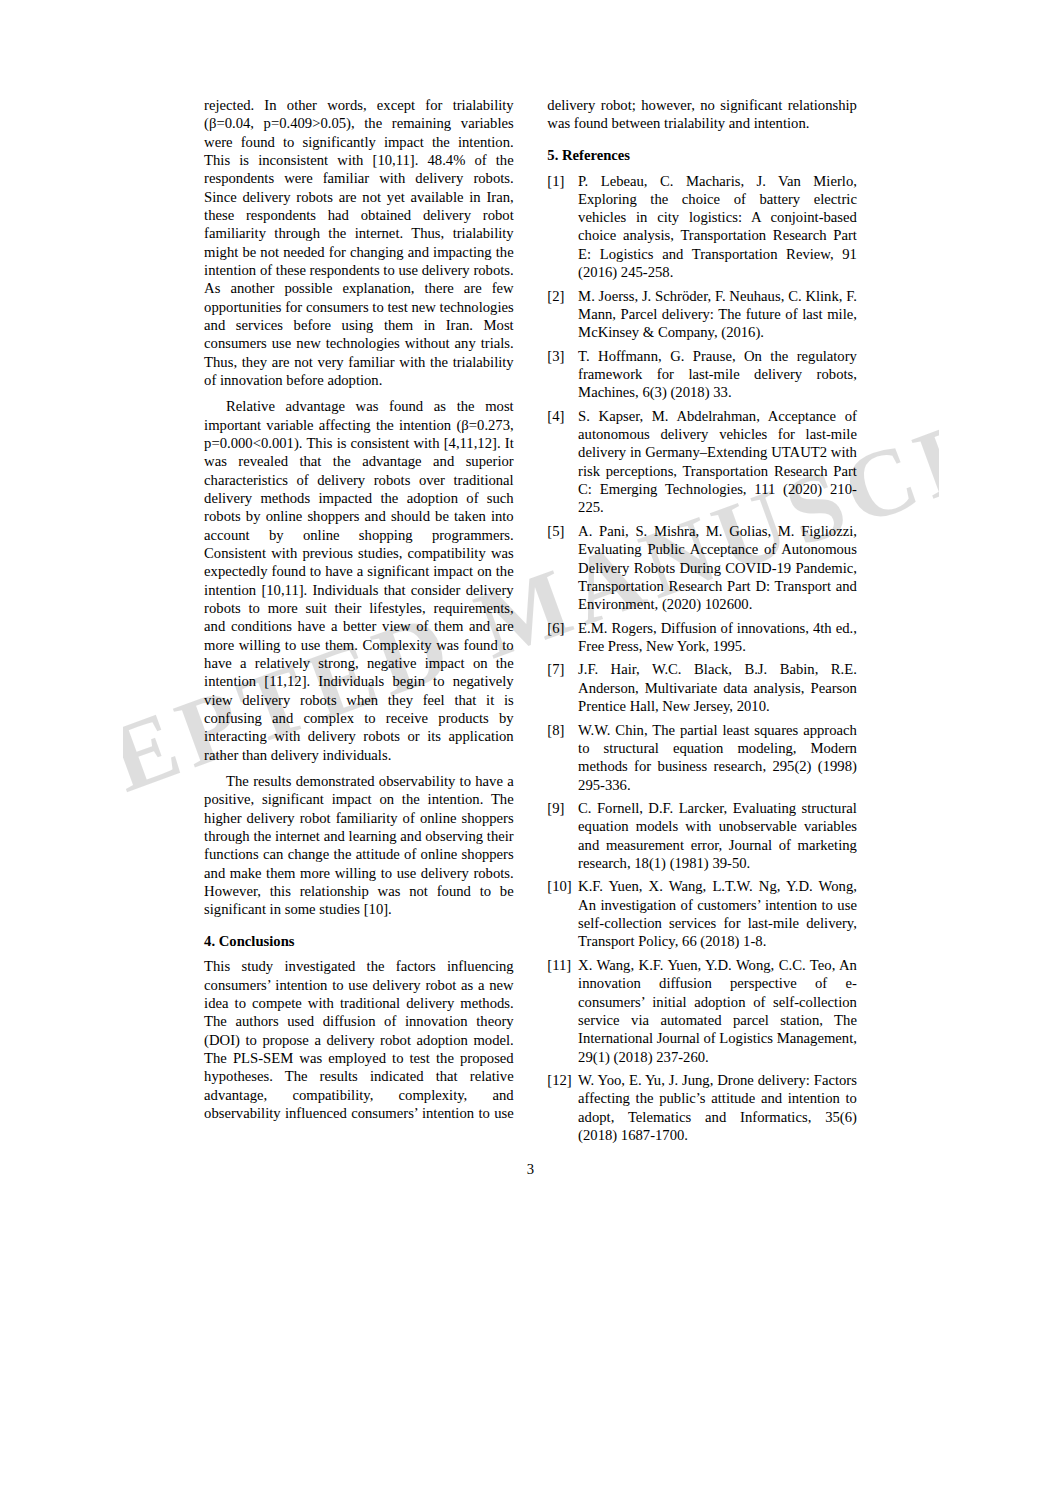ACCEPTED MANUSCRIPT
rejected. In other words, except for trialability (β=0.04, p=0.409>0.05), the remaining variables were found to significantly impact the intention. This is inconsistent with [10,11]. 48.4% of the respondents were familiar with delivery robots. Since delivery robots are not yet available in Iran, these respondents had obtained delivery robot familiarity through the internet. Thus, trialability might be not needed for changing and impacting the intention of these respondents to use delivery robots. As another possible explanation, there are few opportunities for consumers to test new technologies and services before using them in Iran. Most consumers use new technologies without any trials. Thus, they are not very familiar with the trialability of innovation before adoption.
Relative advantage was found as the most important variable affecting the intention (β=0.273, p=0.000<0.001). This is consistent with [4,11,12]. It was revealed that the advantage and superior characteristics of delivery robots over traditional delivery methods impacted the adoption of such robots by online shoppers and should be taken into account by online shopping programmers. Consistent with previous studies, compatibility was expectedly found to have a significant impact on the intention [10,11]. Individuals that consider delivery robots to more suit their lifestyles, requirements, and conditions have a better view of them and are more willing to use them. Complexity was found to have a relatively strong, negative impact on the intention [11,12]. Individuals begin to negatively view delivery robots when they feel that it is confusing and complex to receive products by interacting with delivery robots or its application rather than delivery individuals.
The results demonstrated observability to have a positive, significant impact on the intention. The higher delivery robot familiarity of online shoppers through the internet and learning and observing their functions can change the attitude of online shoppers and make them more willing to use delivery robots. However, this relationship was not found to be significant in some studies [10].
4. Conclusions
This study investigated the factors influencing consumers’ intention to use delivery robot as a new idea to compete with traditional delivery methods. The authors used diffusion of innovation theory (DOI) to propose a delivery robot adoption model. The PLS-SEM was employed to test the proposed hypotheses. The results indicated that relative advantage, compatibility, complexity, and observability influenced consumers’ intention to use delivery robot; however, no significant relationship was found between trialability and intention.
5. References
[1] P. Lebeau, C. Macharis, J. Van Mierlo, Exploring the choice of battery electric vehicles in city logistics: A conjoint-based choice analysis, Transportation Research Part E: Logistics and Transportation Review, 91 (2016) 245-258.
[2] M. Joerss, J. Schröder, F. Neuhaus, C. Klink, F. Mann, Parcel delivery: The future of last mile, McKinsey & Company, (2016).
[3] T. Hoffmann, G. Prause, On the regulatory framework for last-mile delivery robots, Machines, 6(3) (2018) 33.
[4] S. Kapser, M. Abdelrahman, Acceptance of autonomous delivery vehicles for last-mile delivery in Germany–Extending UTAUT2 with risk perceptions, Transportation Research Part C: Emerging Technologies, 111 (2020) 210-225.
[5] A. Pani, S. Mishra, M. Golias, M. Figliozzi, Evaluating Public Acceptance of Autonomous Delivery Robots During COVID-19 Pandemic, Transportation Research Part D: Transport and Environment, (2020) 102600.
[6] E.M. Rogers, Diffusion of innovations, 4th ed., Free Press, New York, 1995.
[7] J.F. Hair, W.C. Black, B.J. Babin, R.E. Anderson, Multivariate data analysis, Pearson Prentice Hall, New Jersey, 2010.
[8] W.W. Chin, The partial least squares approach to structural equation modeling, Modern methods for business research, 295(2) (1998) 295-336.
[9] C. Fornell, D.F. Larcker, Evaluating structural equation models with unobservable variables and measurement error, Journal of marketing research, 18(1) (1981) 39-50.
[10] K.F. Yuen, X. Wang, L.T.W. Ng, Y.D. Wong, An investigation of customers’ intention to use self-collection services for last-mile delivery, Transport Policy, 66 (2018) 1-8.
[11] X. Wang, K.F. Yuen, Y.D. Wong, C.C. Teo, An innovation diffusion perspective of e-consumers’ initial adoption of self-collection service via automated parcel station, The International Journal of Logistics Management, 29(1) (2018) 237-260.
[12] W. Yoo, E. Yu, J. Jung, Drone delivery: Factors affecting the public’s attitude and intention to adopt, Telematics and Informatics, 35(6) (2018) 1687-1700.
3